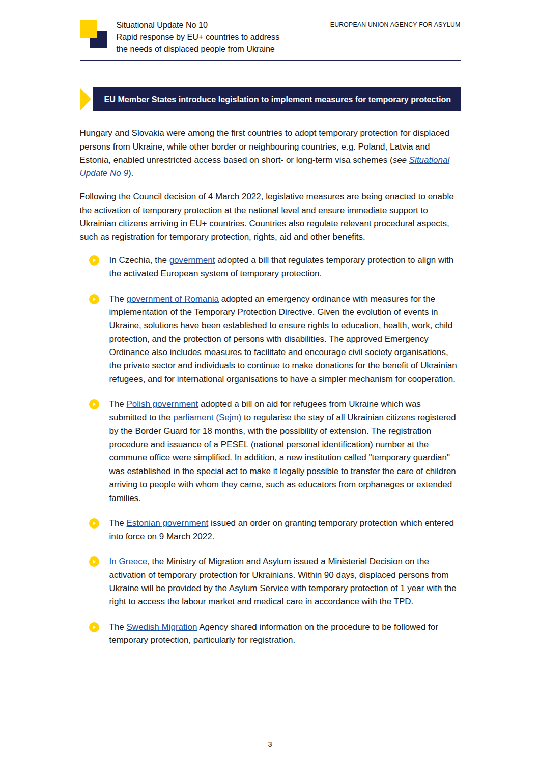Situational Update No 10
Rapid response by EU+ countries to address
the needs of displaced people from Ukraine
EUROPEAN UNION AGENCY FOR ASYLUM
EU Member States introduce legislation to implement measures for temporary protection
Hungary and Slovakia were among the first countries to adopt temporary protection for displaced persons from Ukraine, while other border or neighbouring countries, e.g. Poland, Latvia and Estonia, enabled unrestricted access based on short- or long-term visa schemes (see Situational Update No 9).
Following the Council decision of 4 March 2022, legislative measures are being enacted to enable the activation of temporary protection at the national level and ensure immediate support to Ukrainian citizens arriving in EU+ countries. Countries also regulate relevant procedural aspects, such as registration for temporary protection, rights, aid and other benefits.
In Czechia, the government adopted a bill that regulates temporary protection to align with the activated European system of temporary protection.
The government of Romania adopted an emergency ordinance with measures for the implementation of the Temporary Protection Directive. Given the evolution of events in Ukraine, solutions have been established to ensure rights to education, health, work, child protection, and the protection of persons with disabilities. The approved Emergency Ordinance also includes measures to facilitate and encourage civil society organisations, the private sector and individuals to continue to make donations for the benefit of Ukrainian refugees, and for international organisations to have a simpler mechanism for cooperation.
The Polish government adopted a bill on aid for refugees from Ukraine which was submitted to the parliament (Sejm) to regularise the stay of all Ukrainian citizens registered by the Border Guard for 18 months, with the possibility of extension. The registration procedure and issuance of a PESEL (national personal identification) number at the commune office were simplified. In addition, a new institution called "temporary guardian" was established in the special act to make it legally possible to transfer the care of children arriving to people with whom they came, such as educators from orphanages or extended families.
The Estonian government issued an order on granting temporary protection which entered into force on 9 March 2022.
In Greece, the Ministry of Migration and Asylum issued a Ministerial Decision on the activation of temporary protection for Ukrainians. Within 90 days, displaced persons from Ukraine will be provided by the Asylum Service with temporary protection of 1 year with the right to access the labour market and medical care in accordance with the TPD.
The Swedish Migration Agency shared information on the procedure to be followed for temporary protection, particularly for registration.
3